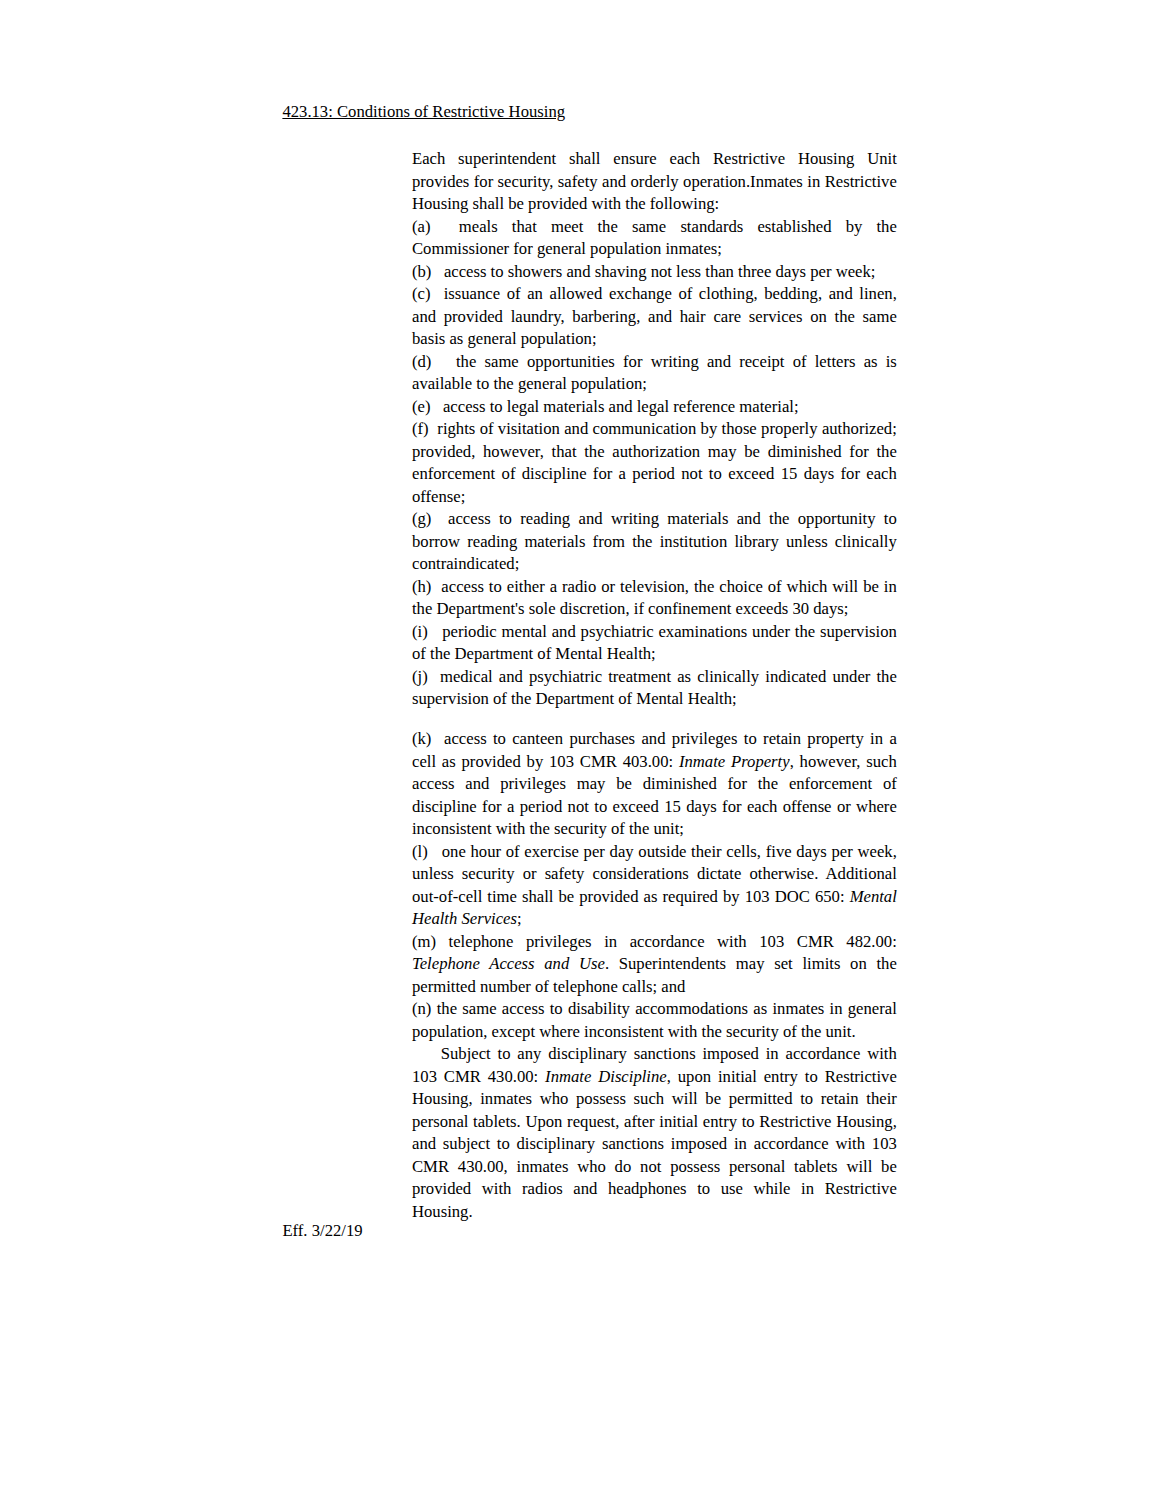423.13: Conditions of Restrictive Housing
Each superintendent shall ensure each Restrictive Housing Unit provides for security, safety and orderly operation.Inmates in Restrictive Housing shall be provided with the following:
(a) meals that meet the same standards established by the Commissioner for general population inmates;
(b) access to showers and shaving not less than three days per week;
(c) issuance of an allowed exchange of clothing, bedding, and linen, and provided laundry, barbering, and hair care services on the same basis as general population;
(d) the same opportunities for writing and receipt of letters as is available to the general population;
(e) access to legal materials and legal reference material;
(f) rights of visitation and communication by those properly authorized; provided, however, that the authorization may be diminished for the enforcement of discipline for a period not to exceed 15 days for each offense;
(g) access to reading and writing materials and the opportunity to borrow reading materials from the institution library unless clinically contraindicated;
(h) access to either a radio or television, the choice of which will be in the Department's sole discretion, if confinement exceeds 30 days;
(i) periodic mental and psychiatric examinations under the supervision of the Department of Mental Health;
(j) medical and psychiatric treatment as clinically indicated under the supervision of the Department of Mental Health;
(k) access to canteen purchases and privileges to retain property in a cell as provided by 103 CMR 403.00: Inmate Property, however, such access and privileges may be diminished for the enforcement of discipline for a period not to exceed 15 days for each offense or where inconsistent with the security of the unit;
(l) one hour of exercise per day outside their cells, five days per week, unless security or safety considerations dictate otherwise. Additional out-of-cell time shall be provided as required by 103 DOC 650: Mental Health Services;
(m) telephone privileges in accordance with 103 CMR 482.00: Telephone Access and Use. Superintendents may set limits on the permitted number of telephone calls; and
(n) the same access to disability accommodations as inmates in general population, except where inconsistent with the security of the unit.
Subject to any disciplinary sanctions imposed in accordance with 103 CMR 430.00: Inmate Discipline, upon initial entry to Restrictive Housing, inmates who possess such will be permitted to retain their personal tablets. Upon request, after initial entry to Restrictive Housing, and subject to disciplinary sanctions imposed in accordance with 103 CMR 430.00, inmates who do not possess personal tablets will be provided with radios and headphones to use while in Restrictive Housing.
Eff. 3/22/19